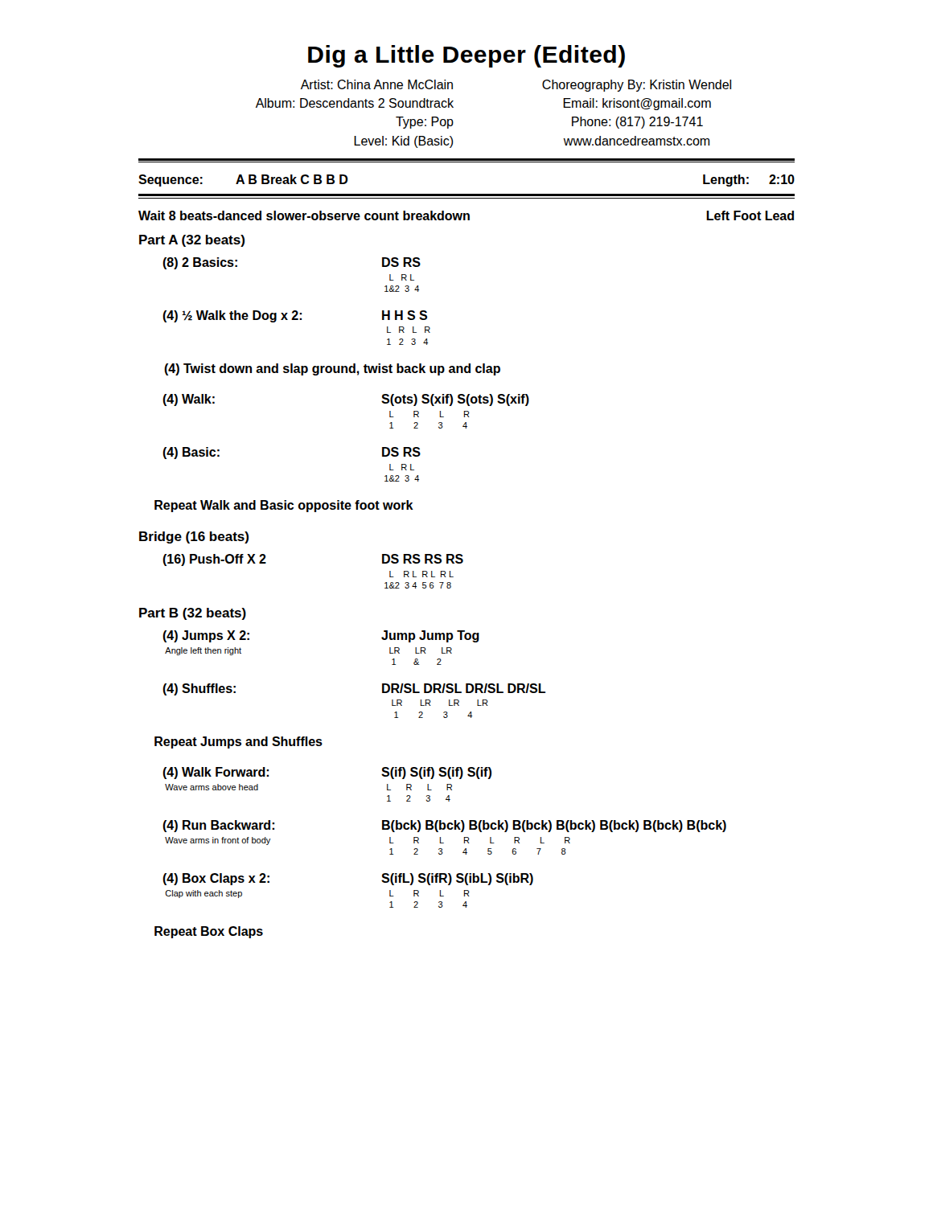Dig a Little Deeper (Edited)
Artist: China Anne McClain
Album: Descendants 2 Soundtrack
Type: Pop
Level: Kid (Basic)
Choreography By: Kristin Wendel
Email: krisont@gmail.com
Phone: (817) 219-1741
www.dancedreamstx.com
Sequence: A B Break C B B D
Length: 2:10
Wait 8 beats-danced slower-observe count breakdown Left Foot Lead
Part A (32 beats)
(8) 2 Basics:
DS RS L R L 1&2 3 4
(4) ½ Walk the Dog x 2:
H H S S L R L R 1 2 3 4
(4) Twist down and slap ground, twist back up and clap
(4) Walk:
S(ots) S(xif) S(ots) S(xif) L R L R 1 2 3 4
(4) Basic:
DS RS L R L 1&2 3 4
Repeat Walk and Basic opposite foot work
Bridge (16 beats)
(16) Push-Off X 2
DS RS RS RS L R L R L R L 1&2 3 4 5 6 7 8
Part B (32 beats)
(4) Jumps X 2:Angle left then right
Jump Jump Tog LR LR LR 1 & 2
(4) Shuffles:
DR/SL DR/SL DR/SL DR/SL LR LR LR LR 1 2 3 4
Repeat Jumps and Shuffles
(4) Walk Forward:Wave arms above head
S(if) S(if) S(if) S(if) L R L R 1 2 3 4
(4) Run Backward:Wave arms in front of body
B(bck) B(bck) B(bck) B(bck) B(bck) B(bck) B(bck) B(bck) L R L R L R L R 1 2 3 4 5 6 7 8
(4) Box Claps x 2:Clap with each step
S(ifL) S(ifR) S(ibL) S(ibR) L R L R 1 2 3 4
Repeat Box Claps